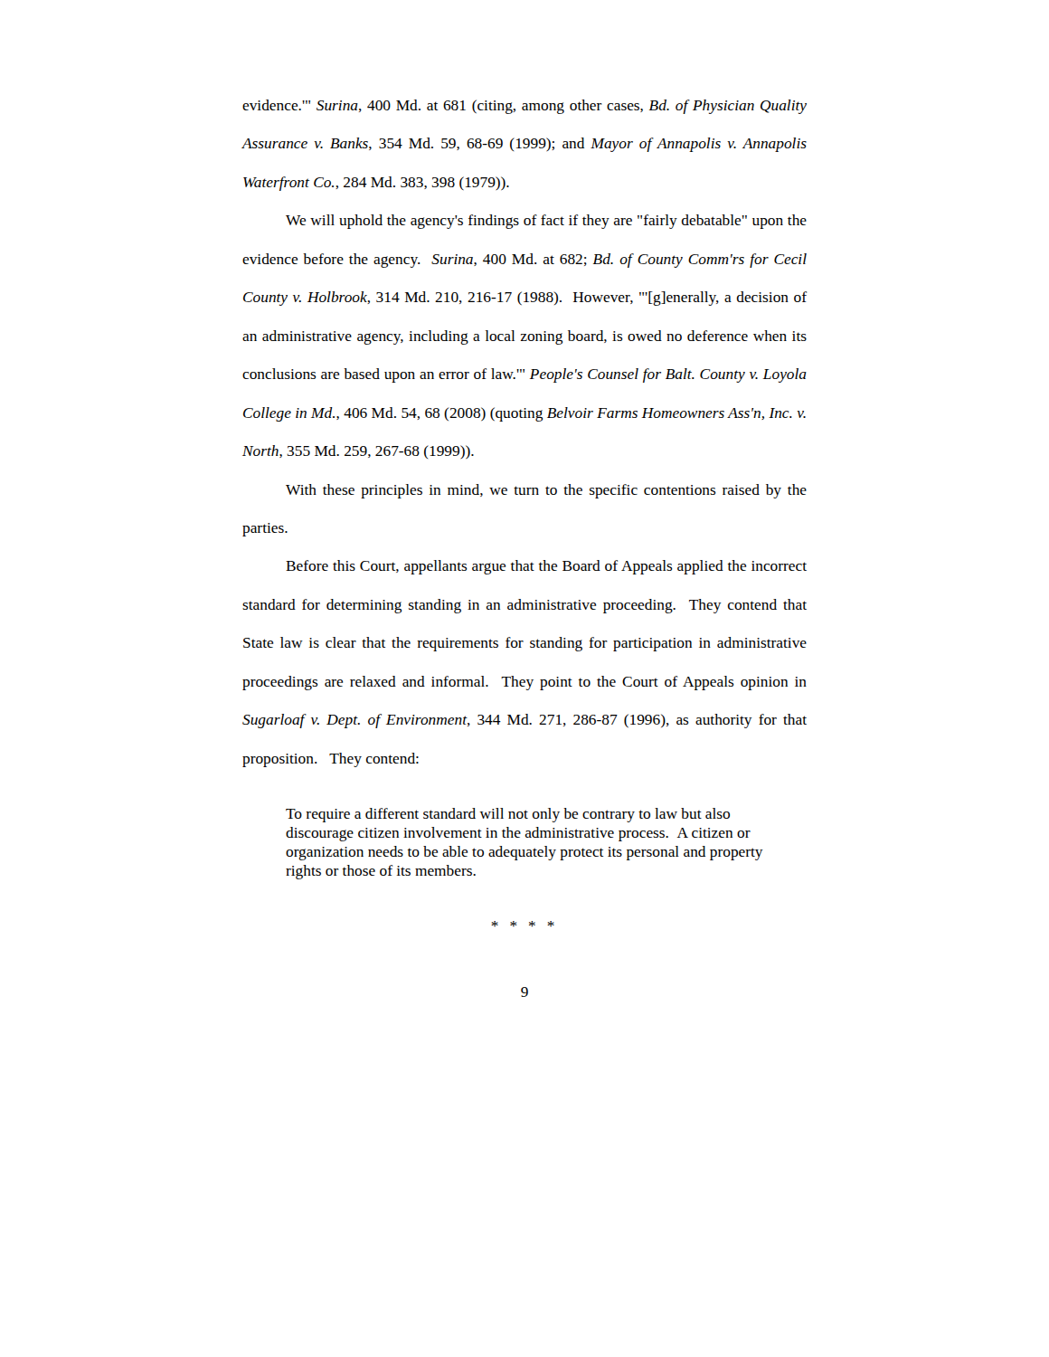evidence.'" Surina, 400 Md. at 681 (citing, among other cases, Bd. of Physician Quality Assurance v. Banks, 354 Md. 59, 68-69 (1999); and Mayor of Annapolis v. Annapolis Waterfront Co., 284 Md. 383, 398 (1979)).
We will uphold the agency's findings of fact if they are "fairly debatable" upon the evidence before the agency. Surina, 400 Md. at 682; Bd. of County Comm'rs for Cecil County v. Holbrook, 314 Md. 210, 216-17 (1988). However, "'[g]enerally, a decision of an administrative agency, including a local zoning board, is owed no deference when its conclusions are based upon an error of law.'" People's Counsel for Balt. County v. Loyola College in Md., 406 Md. 54, 68 (2008) (quoting Belvoir Farms Homeowners Ass'n, Inc. v. North, 355 Md. 259, 267-68 (1999)).
With these principles in mind, we turn to the specific contentions raised by the parties.
Before this Court, appellants argue that the Board of Appeals applied the incorrect standard for determining standing in an administrative proceeding. They contend that State law is clear that the requirements for standing for participation in administrative proceedings are relaxed and informal. They point to the Court of Appeals opinion in Sugarloaf v. Dept. of Environment, 344 Md. 271, 286-87 (1996), as authority for that proposition. They contend:
To require a different standard will not only be contrary to law but also discourage citizen involvement in the administrative process. A citizen or organization needs to be able to adequately protect its personal and property rights or those of its members.
* * * *
9